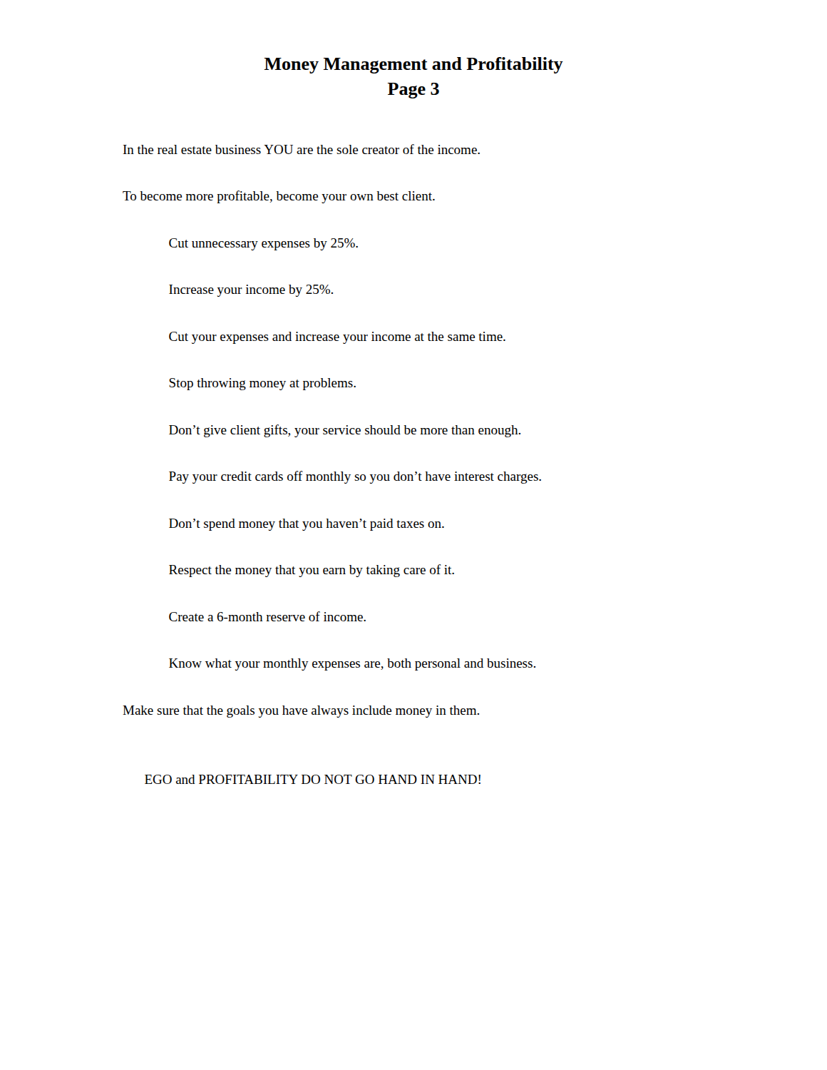Money Management and Profitability Page 3
In the real estate business YOU are the sole creator of the income.
To become more profitable, become your own best client.
Cut unnecessary expenses by 25%.
Increase your income by 25%.
Cut your expenses and increase your income at the same time.
Stop throwing money at problems.
Don’t give client gifts, your service should be more than enough.
Pay your credit cards off monthly so you don’t have interest charges.
Don’t spend money that you haven’t paid taxes on.
Respect the money that you earn by taking care of it.
Create a 6-month reserve of income.
Know what your monthly expenses are, both personal and business.
Make sure that the goals you have always include money in them.
EGO and PROFITABILITY DO NOT GO HAND IN HAND!